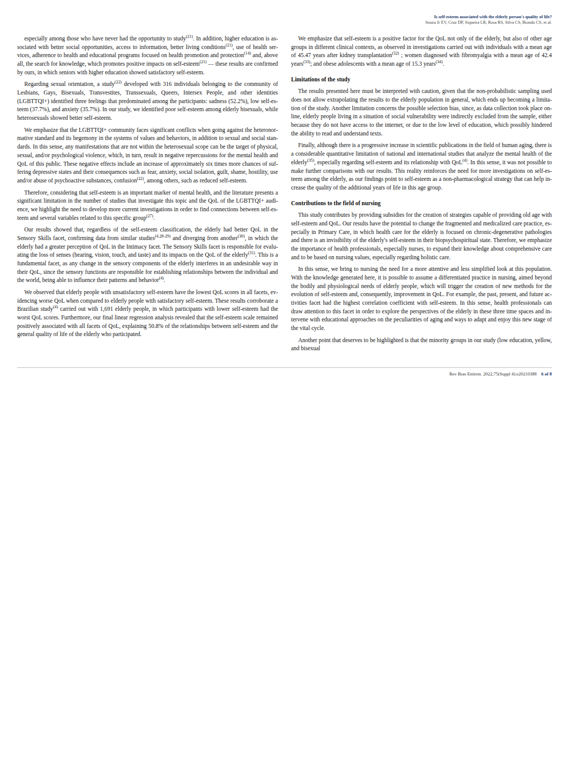Is self-esteem associated with the elderly person's quality of life?
Souza Jr EV, Cruz DP, Siqueira LR, Rosa RS, Silva CS, Biondo CS, et al.
especially among those who have never had the opportunity to study(21). In addition, higher education is associated with better social opportunities, access to information, better living conditions(21), use of health services, adherence to health and educational programs focused on health promotion and protection(14) and, above all, the search for knowledge, which promotes positive impacts on self-esteem(21) — these results are confirmed by ours, in which seniors with higher education showed satisfactory self-esteem.
Regarding sexual orientation, a study(22) developed with 316 individuals belonging to the community of Lesbians, Gays, Bisexuals, Transvestites, Transsexuals, Queers, Intersex People, and other identities (LGBTTQI+) identified three feelings that predominated among the participants: sadness (52.2%), low self-esteem (37.7%), and anxiety (35.7%). In our study, we identified poor self-esteem among elderly bisexuals, while heterosexuals showed better self-esteem.
We emphasize that the LGBTTQI+ community faces significant conflicts when going against the heteronormative standard and its hegemony in the systems of values and behaviors, in addition to sexual and social standards. In this sense, any manifestations that are not within the heterosexual scope can be the target of physical, sexual, and/or psychological violence, which, in turn, result in negative repercussions for the mental health and QoL of this public. These negative effects include an increase of approximately six times more chances of suffering depressive states and their consequences such as fear, anxiety, social isolation, guilt, shame, hostility, use and/or abuse of psychoactive substances, confusion(22), among others, such as reduced self-esteem.
Therefore, considering that self-esteem is an important marker of mental health, and the literature presents a significant limitation in the number of studies that investigate this topic and the QoL of the LGBTTQI+ audience, we highlight the need to develop more current investigations in order to find connections between self-esteem and several variables related to this specific group(27).
Our results showed that, regardless of the self-esteem classification, the elderly had better QoL in the Sensory Skills facet, confirming data from similar studies(4,28-29) and diverging from another(30), in which the elderly had a greater perception of QoL in the Intimacy facet. The Sensory Skills facet is responsible for evaluating the loss of senses (hearing, vision, touch, and taste) and its impacts on the QoL of the elderly(31). This is a fundamental facet, as any change in the sensory components of the elderly interferes in an undesirable way in their QoL, since the sensory functions are responsible for establishing relationships between the individual and the world, being able to influence their patterns and behavior(4).
We observed that elderly people with unsatisfactory self-esteem have the lowest QoL scores in all facets, evidencing worse QoL when compared to elderly people with satisfactory self-esteem. These results corroborate a Brazilian study(4) carried out with 1,691 elderly people, in which participants with lower self-esteem had the worst QoL scores. Furthermore, our final linear regression analysis revealed that the self-esteem scale remained positively associated with all facets of QoL, explaining 50.8% of the relationships between self-esteem and the general quality of life of the elderly who participated.
We emphasize that self-esteem is a positive factor for the QoL not only of the elderly, but also of other age groups in different clinical contexts, as observed in investigations carried out with individuals with a mean age of 45.47 years after kidney transplantation(32) ; women diagnosed with fibromyalgia with a mean age of 42.4 years(33); and obese adolescents with a mean age of 15.3 years(34).
Limitations of the study
The results presented here must be interpreted with caution, given that the non-probabilistic sampling used does not allow extrapolating the results to the elderly population in general, which ends up becoming a limitation of the study. Another limitation concerns the possible selection bias, since, as data collection took place online, elderly people living in a situation of social vulnerability were indirectly excluded from the sample, either because they do not have access to the internet, or due to the low level of education, which possibly hindered the ability to read and understand texts.
Finally, although there is a progressive increase in scientific publications in the field of human aging, there is a considerable quantitative limitation of national and international studies that analyze the mental health of the elderly(35), especially regarding self-esteem and its relationship with QoL(4). In this sense, it was not possible to make further comparisons with our results. This reality reinforces the need for more investigations on self-esteem among the elderly, as our findings point to self-esteem as a non-pharmacological strategy that can help increase the quality of the additional years of life in this age group.
Contributions to the field of nursing
This study contributes by providing subsidies for the creation of strategies capable of providing old age with self-esteem and QoL. Our results have the potential to change the fragmented and medicalized care practice, especially in Primary Care, in which health care for the elderly is focused on chronic-degenerative pathologies and there is an invisibility of the elderly's self-esteem in their biopsychospiritual state. Therefore, we emphasize the importance of health professionals, especially nurses, to expand their knowledge about comprehensive care and to be based on nursing values, especially regarding holistic care.
In this sense, we bring to nursing the need for a more attentive and less simplified look at this population. With the knowledge generated here, it is possible to assume a differentiated practice in nursing, aimed beyond the bodily and physiological needs of elderly people, which will trigger the creation of new methods for the evolution of self-esteem and, consequently, improvement in QoL. For example, the past, present, and future activities facet had the highest correlation coefficient with self-esteem. In this sense, health professionals can draw attention to this facet in order to explore the perspectives of the elderly in these three time spaces and intervene with educational approaches on the peculiarities of aging and ways to adapt and enjoy this new stage of the vital cycle.
Another point that deserves to be highlighted is that the minority groups in our study (low education, yellow, and bisexual
Rev Bras Enferm. 2022;75(Suppl 4):e20210388 6 of 8